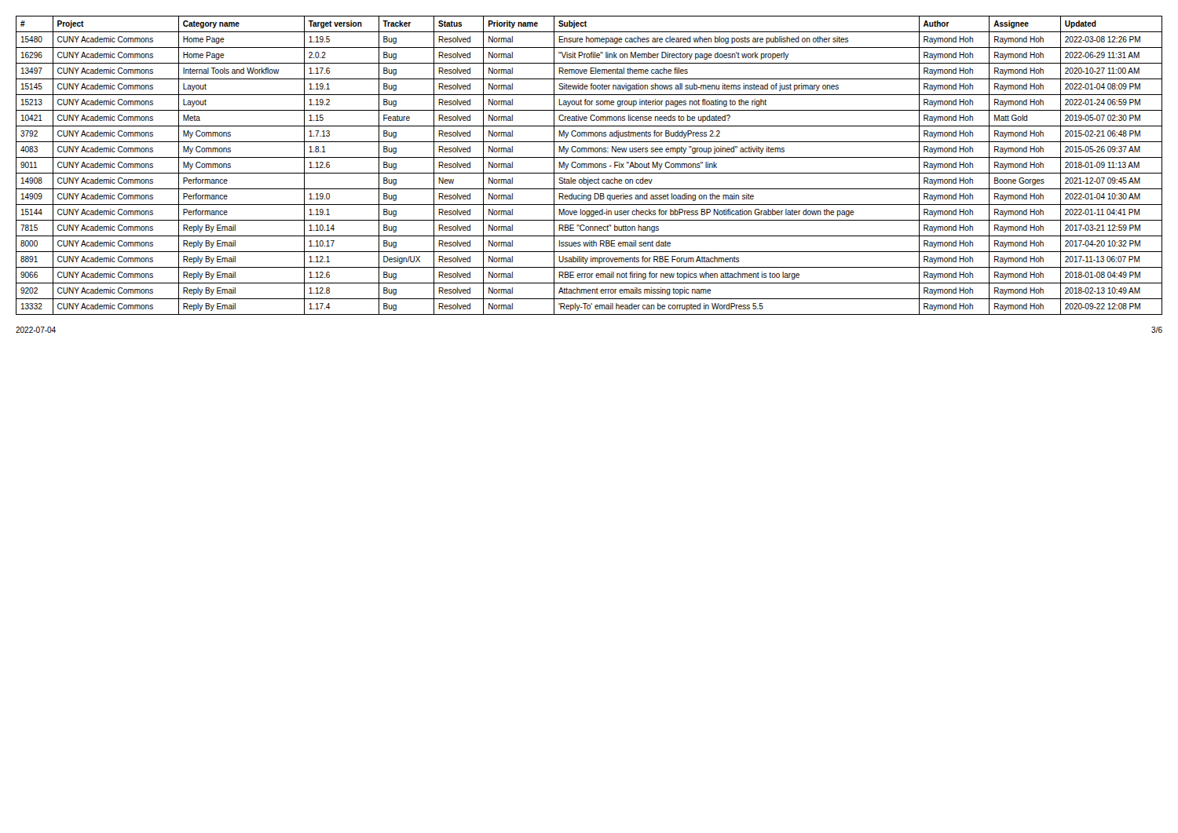| # | Project | Category name | Target version | Tracker | Status | Priority name | Subject | Author | Assignee | Updated |
| --- | --- | --- | --- | --- | --- | --- | --- | --- | --- | --- |
| 15480 | CUNY Academic Commons | Home Page | 1.19.5 | Bug | Resolved | Normal | Ensure homepage caches are cleared when blog posts are published on other sites | Raymond Hoh | Raymond Hoh | 2022-03-08 12:26 PM |
| 16296 | CUNY Academic Commons | Home Page | 2.0.2 | Bug | Resolved | Normal | "Visit Profile" link on Member Directory page doesn't work properly | Raymond Hoh | Raymond Hoh | 2022-06-29 11:31 AM |
| 13497 | CUNY Academic Commons | Internal Tools and Workflow | 1.17.6 | Bug | Resolved | Normal | Remove Elemental theme cache files | Raymond Hoh | Raymond Hoh | 2020-10-27 11:00 AM |
| 15145 | CUNY Academic Commons | Layout | 1.19.1 | Bug | Resolved | Normal | Sitewide footer navigation shows all sub-menu items instead of just primary ones | Raymond Hoh | Raymond Hoh | 2022-01-04 08:09 PM |
| 15213 | CUNY Academic Commons | Layout | 1.19.2 | Bug | Resolved | Normal | Layout for some group interior pages not floating to the right | Raymond Hoh | Raymond Hoh | 2022-01-24 06:59 PM |
| 10421 | CUNY Academic Commons | Meta | 1.15 | Feature | Resolved | Normal | Creative Commons license needs to be updated? | Raymond Hoh | Matt Gold | 2019-05-07 02:30 PM |
| 3792 | CUNY Academic Commons | My Commons | 1.7.13 | Bug | Resolved | Normal | My Commons adjustments for BuddyPress 2.2 | Raymond Hoh | Raymond Hoh | 2015-02-21 06:48 PM |
| 4083 | CUNY Academic Commons | My Commons | 1.8.1 | Bug | Resolved | Normal | My Commons: New users see empty "group joined" activity items | Raymond Hoh | Raymond Hoh | 2015-05-26 09:37 AM |
| 9011 | CUNY Academic Commons | My Commons | 1.12.6 | Bug | Resolved | Normal | My Commons - Fix "About My Commons" link | Raymond Hoh | Raymond Hoh | 2018-01-09 11:13 AM |
| 14908 | CUNY Academic Commons | Performance | | Bug | New | Normal | Stale object cache on cdev | Raymond Hoh | Boone Gorges | 2021-12-07 09:45 AM |
| 14909 | CUNY Academic Commons | Performance | 1.19.0 | Bug | Resolved | Normal | Reducing DB queries and asset loading on the main site | Raymond Hoh | Raymond Hoh | 2022-01-04 10:30 AM |
| 15144 | CUNY Academic Commons | Performance | 1.19.1 | Bug | Resolved | Normal | Move logged-in user checks for bbPress BP Notification Grabber later down the page | Raymond Hoh | Raymond Hoh | 2022-01-11 04:41 PM |
| 7815 | CUNY Academic Commons | Reply By Email | 1.10.14 | Bug | Resolved | Normal | RBE "Connect" button hangs | Raymond Hoh | Raymond Hoh | 2017-03-21 12:59 PM |
| 8000 | CUNY Academic Commons | Reply By Email | 1.10.17 | Bug | Resolved | Normal | Issues with RBE email sent date | Raymond Hoh | Raymond Hoh | 2017-04-20 10:32 PM |
| 8891 | CUNY Academic Commons | Reply By Email | 1.12.1 | Design/UX | Resolved | Normal | Usability improvements for RBE Forum Attachments | Raymond Hoh | Raymond Hoh | 2017-11-13 06:07 PM |
| 9066 | CUNY Academic Commons | Reply By Email | 1.12.6 | Bug | Resolved | Normal | RBE error email not firing for new topics when attachment is too large | Raymond Hoh | Raymond Hoh | 2018-01-08 04:49 PM |
| 9202 | CUNY Academic Commons | Reply By Email | 1.12.8 | Bug | Resolved | Normal | Attachment error emails missing topic name | Raymond Hoh | Raymond Hoh | 2018-02-13 10:49 AM |
| 13332 | CUNY Academic Commons | Reply By Email | 1.17.4 | Bug | Resolved | Normal | 'Reply-To' email header can be corrupted in WordPress 5.5 | Raymond Hoh | Raymond Hoh | 2020-09-22 12:08 PM |
2022-07-04 3/6